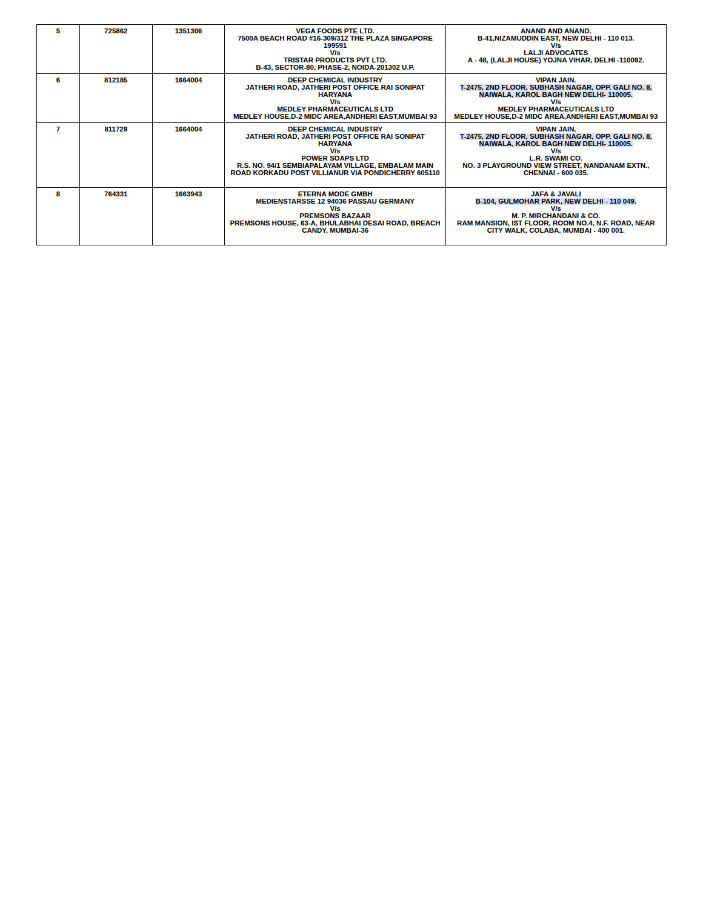| 5 | 725862 | 1351306 | VEGA FOODS PTE LTD. 7500A BEACH ROAD #16-309/312 THE PLAZA SINGAPORE 199591 V/s TRISTAR PRODUCTS PVT LTD. B-43, SECTOR-80, PHASE-2, NOIDA-201302 U.P. | ANAND AND ANAND. B-41,NIZAMUDDIN EAST, NEW DELHI - 110 013. V/s LALJI ADVOCATES A - 48, (LALJI HOUSE) YOJNA VIHAR, DELHI -110092. |
| 6 | 812185 | 1664004 | DEEP CHEMICAL INDUSTRY JATHERI ROAD, JATHERI POST OFFICE RAI SONIPAT HARYANA V/s MEDLEY PHARMACEUTICALS LTD MEDLEY HOUSE,D-2 MIDC AREA,ANDHERI EAST,MUMBAI 93 | VIPAN JAIN. T-2475, 2ND FLOOR, SUBHASH NAGAR, OPP. GALI NO. 8, NAIWALA, KAROL BAGH NEW DELHI- 110005. V/s MEDLEY PHARMACEUTICALS LTD MEDLEY HOUSE,D-2 MIDC AREA,ANDHERI EAST,MUMBAI 93 |
| 7 | 811729 | 1664004 | DEEP CHEMICAL INDUSTRY JATHERI ROAD, JATHERI POST OFFICE RAI SONIPAT HARYANA V/s POWER SOAPS LTD R.S. NO. 94/1 SEMBIAPALAYAM VILLAGE, EMBALAM MAIN ROAD KORKADU POST VILLIANUR VIA PONDICHERRY 605110 | VIPAN JAIN. T-2475, 2ND FLOOR, SUBHASH NAGAR, OPP. GALI NO. 8, NAIWALA, KAROL BAGH NEW DELHI- 110005. V/s L.R. SWAMI CO. NO. 3 PLAYGROUND VIEW STREET, NANDANAM EXTN., CHENNAI - 600 035. |
| 8 | 764331 | 1663943 | ETERNA MODE GMBH MEDIENSTARSSE 12 94036 PASSAU GERMANY V/s PREMSONS BAZAAR PREMSONS HOUSE, 63-A, BHULABHAI DESAI ROAD, BREACH CANDY, MUMBAI-36 | JAFA & JAVALI B-104, GULMOHAR PARK, NEW DELHI - 110 049. V/s M. P. MIRCHANDANI & CO. RAM MANSION, IST FLOOR, ROOM NO.4, N.F. ROAD, NEAR CITY WALK, COLABA, MUMBAI - 400 001. |